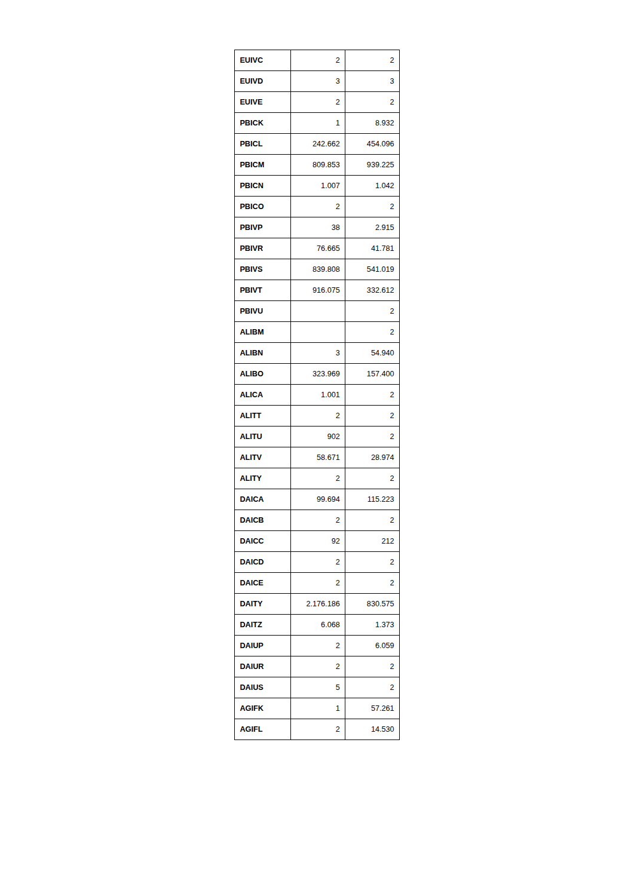| EUIVC | 2 | 2 |
| EUIVD | 3 | 3 |
| EUIVE | 2 | 2 |
| PBICK | 1 | 8.932 |
| PBICL | 242.662 | 454.096 |
| PBICM | 809.853 | 939.225 |
| PBICN | 1.007 | 1.042 |
| PBICO | 2 | 2 |
| PBIVP | 38 | 2.915 |
| PBIVR | 76.665 | 41.781 |
| PBIVS | 839.808 | 541.019 |
| PBIVT | 916.075 | 332.612 |
| PBIVU | | 2 |
| ALIBM | | 2 |
| ALIBN | 3 | 54.940 |
| ALIBO | 323.969 | 157.400 |
| ALICA | 1.001 | 2 |
| ALITT | 2 | 2 |
| ALITU | 902 | 2 |
| ALITV | 58.671 | 28.974 |
| ALITY | 2 | 2 |
| DAICA | 99.694 | 115.223 |
| DAICB | 2 | 2 |
| DAICC | 92 | 212 |
| DAICD | 2 | 2 |
| DAICE | 2 | 2 |
| DAITY | 2.176.186 | 830.575 |
| DAITZ | 6.068 | 1.373 |
| DAIUP | 2 | 6.059 |
| DAIUR | 2 | 2 |
| DAIUS | 5 | 2 |
| AGIFK | 1 | 57.261 |
| AGIFL | 2 | 14.530 |